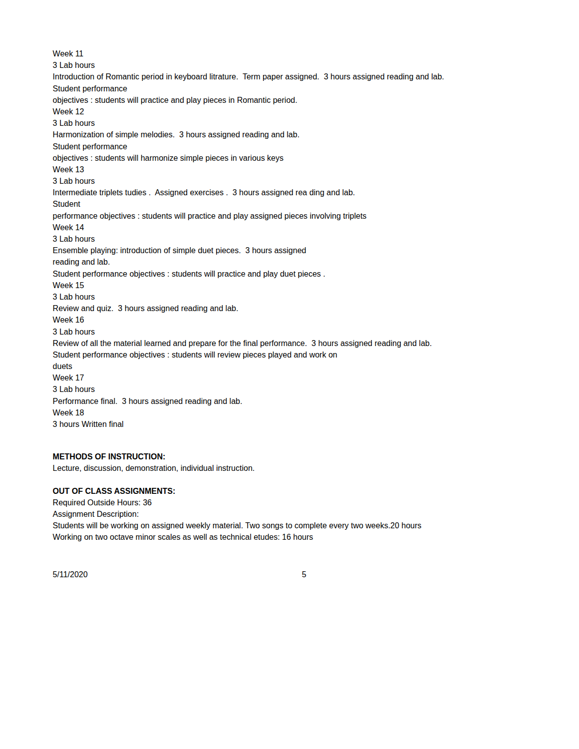Week 11
3 Lab hours
Introduction of Romantic period in keyboard litrature. Term paper assigned. 3 hours assigned reading and lab.
Student performance
objectives : students will practice and play pieces in Romantic period.
Week 12
3 Lab hours
Harmonization of simple melodies. 3 hours assigned reading and lab.
Student performance
objectives : students will harmonize simple pieces in various keys
Week 13
3 Lab hours
Intermediate triplets tudies . Assigned exercises . 3 hours assigned rea ding and lab.
Student
performance objectives : students will practice and play assigned pieces involving triplets
Week 14
3 Lab hours
Ensemble playing: introduction of simple duet pieces. 3 hours assigned
reading and lab.
Student performance objectives : students will practice and play duet pieces .
Week 15
3 Lab hours
Review and quiz. 3 hours assigned reading and lab.
Week 16
3 Lab hours
Review of all the material learned and prepare for the final performance. 3 hours assigned reading and lab.
Student performance objectives : students will review pieces played and work on
duets
Week 17
3 Lab hours
Performance final. 3 hours assigned reading and lab.
Week 18
3 hours Written final
METHODS OF INSTRUCTION:
Lecture, discussion, demonstration, individual instruction.
OUT OF CLASS ASSIGNMENTS:
Required Outside Hours: 36
Assignment Description:
Students will be working on assigned weekly material. Two songs to complete every two weeks.20 hours
Working on two octave minor scales as well as technical etudes: 16 hours
5/11/2020 5